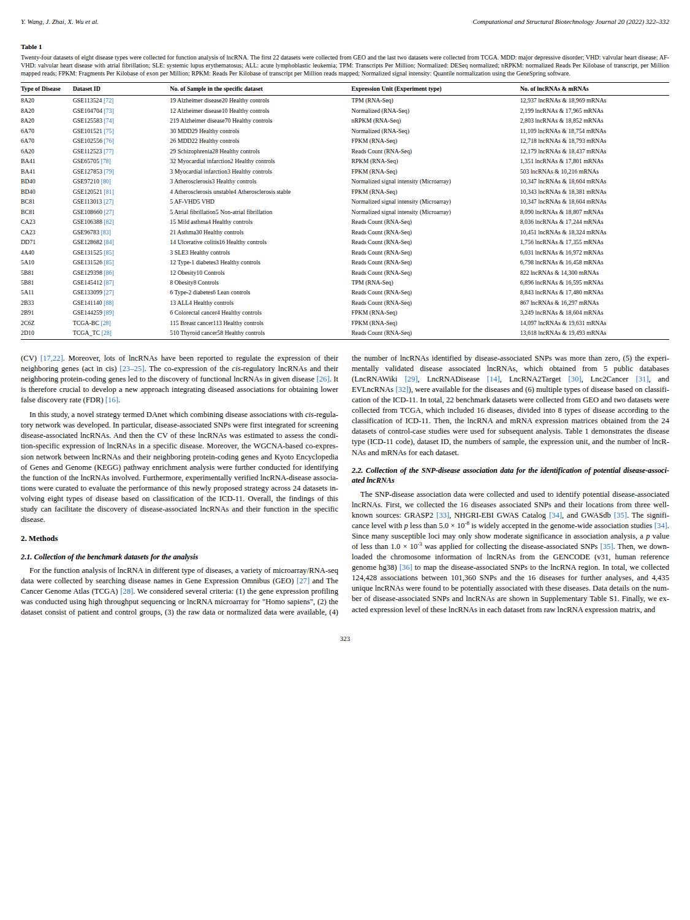Y. Wang, J. Zhai, X. Wu et al.
Computational and Structural Biotechnology Journal 20 (2022) 322–332
Table 1
Twenty-four datasets of eight disease types were collected for function analysis of lncRNA. The first 22 datasets were collected from GEO and the last two datasets were collected from TCGA. MDD: major depressive disorder; VHD: valvular heart disease; AF-VHD: valvular heart disease with atrial fibrillation; SLE: systemic lupus erythematosus; ALL: acute lymphoblastic leukemia; TPM: Transcripts Per Million; Normalized: DESeq normalized; nRPKM: normalized Reads Per Kilobase of transcript, per Million mapped reads; FPKM: Fragments Per Kilobase of exon per Million; RPKM: Reads Per Kilobase of transcript per Million reads mapped; Normalized signal intensity: Quantile normalization using the GeneSpring software.
| Type of Disease | Dataset ID | No. of Sample in the specific dataset | Expression Unit (Experiment type) | No. of lncRNAs & mRNAs |
| --- | --- | --- | --- | --- |
| 8A20 | GSE113524 [72] | 19 Alzheimer disease20 Healthy controls | TPM (RNA-Seq) | 12,937 lncRNAs & 18,969 mRNAs |
| 8A20 | GSE104704 [73] | 12 Alzheimer disease10 Healthy controls | Normalized (RNA-Seq) | 2,199 lncRNAs & 17,965 mRNAs |
| 8A20 | GSE125583 [74] | 219 Alzheimer disease70 Healthy controls | nRPKM (RNA-Seq) | 2,803 lncRNAs & 18,852 mRNAs |
| 6A70 | GSE101521 [75] | 30 MDD29 Healthy controls | Normalized (RNA-Seq) | 11,109 lncRNAs & 18,754 mRNAs |
| 6A70 | GSE102556 [76] | 26 MDD22 Healthy controls | FPKM (RNA-Seq) | 12,718 lncRNAs & 18,793 mRNAs |
| 6A20 | GSE112523 [77] | 29 Schizophrenia28 Healthy controls | Reads Count (RNA-Seq) | 12,179 lncRNAs & 18,437 mRNAs |
| BA41 | GSE65705 [78] | 32 Myocardial infarction2 Healthy controls | RPKM (RNA-Seq) | 1,351 lncRNAs & 17,801 mRNAs |
| BA41 | GSE127853 [79] | 3 Myocardial infarction3 Healthy controls | FPKM (RNA-Seq) | 503 lncRNAs & 10,216 mRNAs |
| BD40 | GSE97210 [80] | 3 Atherosclerosis3 Healthy controls | Normalized signal intensity (Microarray) | 10,347 lncRNAs & 18,604 mRNAs |
| BD40 | GSE120521 [81] | 4 Atherosclerosis unstable4 Atherosclerosis stable | FPKM (RNA-Seq) | 10,343 lncRNAs & 18,381 mRNAs |
| BC81 | GSE113013 [27] | 5 AF-VHD5 VHD | Normalized signal intensity (Microarray) | 10,347 lncRNAs & 18,604 mRNAs |
| BC81 | GSE108660 [27] | 5 Atrial fibrillation5 Non-atrial fibrillation | Normalized signal intensity (Microarray) | 8,090 lncRNAs & 18,807 mRNAs |
| CA23 | GSE106388 [82] | 15 Mild asthma4 Healthy controls | Reads Count (RNA-Seq) | 8,036 lncRNAs & 17,244 mRNAs |
| CA23 | GSE96783 [83] | 21 Asthma30 Healthy controls | Reads Count (RNA-Seq) | 10,451 lncRNAs & 18,324 mRNAs |
| DD71 | GSE128682 [84] | 14 Ulcerative colitis16 Healthy controls | Reads Count (RNA-Seq) | 1,756 lncRNAs & 17,355 mRNAs |
| 4A40 | GSE131525 [85] | 3 SLE3 Healthy controls | Reads Count (RNA-Seq) | 6,031 lncRNAs & 16,972 mRNAs |
| 5A10 | GSE131526 [85] | 12 Type-1 diabetes3 Healthy controls | Reads Count (RNA-Seq) | 6,798 lncRNAs & 16,458 mRNAs |
| 5B81 | GSE129398 [86] | 12 Obesity10 Controls | Reads Count (RNA-Seq) | 822 lncRNAs & 14,300 mRNAs |
| 5B81 | GSE145412 [87] | 8 Obesity8 Controls | TPM (RNA-Seq) | 6,896 lncRNAs & 16,595 mRNAs |
| 5A11 | GSE133099 [27] | 6 Type-2 diabetes6 Lean controls | Reads Count (RNA-Seq) | 8,843 lncRNAs & 17,480 mRNAs |
| 2B33 | GSE141140 [88] | 13 ALL4 Healthy controls | Reads Count (RNA-Seq) | 867 lncRNAs & 16,297 mRNAs |
| 2B91 | GSE144259 [89] | 6 Colorectal cancer4 Healthy controls | FPKM (RNA-Seq) | 3,249 lncRNAs & 18,604 mRNAs |
| 2C6Z | TCGA-BC [28] | 115 Breast cancer113 Healthy controls | FPKM (RNA-Seq) | 14,097 lncRNAs & 19,631 mRNAs |
| 2D10 | TCGA_TC [28] | 510 Thyroid cancer58 Healthy controls | Reads Count (RNA-Seq) | 13,618 lncRNAs & 19,493 mRNAs |
(CV) [17,22]. Moreover, lots of lncRNAs have been reported to regulate the expression of their neighboring genes (act in cis) [23–25]. The co-expression of the cis-regulatory lncRNAs and their neighboring protein-coding genes led to the discovery of functional lncRNAs in given disease [26]. It is therefore crucial to develop a new approach integrating diseased associations for obtaining lower false discovery rate (FDR) [16].
In this study, a novel strategy termed DAnet which combining disease associations with cis-regulatory network was developed. In particular, disease-associated SNPs were first integrated for screening disease-associated lncRNAs. And then the CV of these lncRNAs was estimated to assess the condition-specific expression of lncRNAs in a specific disease. Moreover, the WGCNA-based co-expression network between lncRNAs and their neighboring protein-coding genes and Kyoto Encyclopedia of Genes and Genome (KEGG) pathway enrichment analysis were further conducted for identifying the function of the lncRNAs involved. Furthermore, experimentally verified lncRNA-disease associations were curated to evaluate the performance of this newly proposed strategy across 24 datasets involving eight types of disease based on classification of the ICD-11. Overall, the findings of this study can facilitate the discovery of disease-associated lncRNAs and their function in the specific disease.
2. Methods
2.1. Collection of the benchmark datasets for the analysis
For the function analysis of lncRNA in different type of diseases, a variety of microarray/RNA-seq data were collected by searching disease names in Gene Expression Omnibus (GEO) [27] and The Cancer Genome Atlas (TCGA) [28]. We considered several criteria: (1) the gene expression profiling was conducted using high throughput sequencing or lncRNA microarray for "Homo sapiens", (2) the dataset consist of patient and control groups, (3) the raw data or normalized data were available, (4) the number of lncRNAs identified by disease-associated SNPs was more than zero, (5) the experimentally validated disease associated lncRNAs, which obtained from 5 public databases (LncRNAWiki [29], LncRNADisease [14], LncRNA2Target [30], Lnc2Cancer [31], and EVLncRNAs [32]), were available for the diseases and (6) multiple types of disease based on classification of the ICD-11. In total, 22 benchmark datasets were collected from GEO and two datasets were collected from TCGA, which included 16 diseases, divided into 8 types of disease according to the classification of ICD-11. Then, the lncRNA and mRNA expression matrices obtained from the 24 datasets of control-case studies were used for subsequent analysis. Table 1 demonstrates the disease type (ICD-11 code), dataset ID, the numbers of sample, the expression unit, and the number of lncRNAs and mRNAs for each dataset.
2.2. Collection of the SNP-disease association data for the identification of potential disease-associated lncRNAs
The SNP-disease association data were collected and used to identify potential disease-associated lncRNAs. First, we collected the 16 diseases associated SNPs and their locations from three well-known sources: GRASP2 [33], NHGRI-EBI GWAS Catalog [34], and GWASdb [35]. The significance level with p less than 5.0 × 10-8 is widely accepted in the genome-wide association studies [34]. Since many susceptible loci may only show moderate significance in association analysis, a p value of less than 1.0 × 10-3 was applied for collecting the disease-associated SNPs [35]. Then, we downloaded the chromosome information of lncRNAs from the GENCODE (v31, human reference genome hg38) [36] to map the disease-associated SNPs to the lncRNA region. In total, we collected 124,428 associations between 101,360 SNPs and the 16 diseases for further analyses, and 4,435 unique lncRNAs were found to be potentially associated with these diseases. Data details on the number of disease-associated SNPs and lncRNAs are shown in Supplementary Table S1. Finally, we exacted expression level of these lncRNAs in each dataset from raw lncRNA expression matrix, and
323